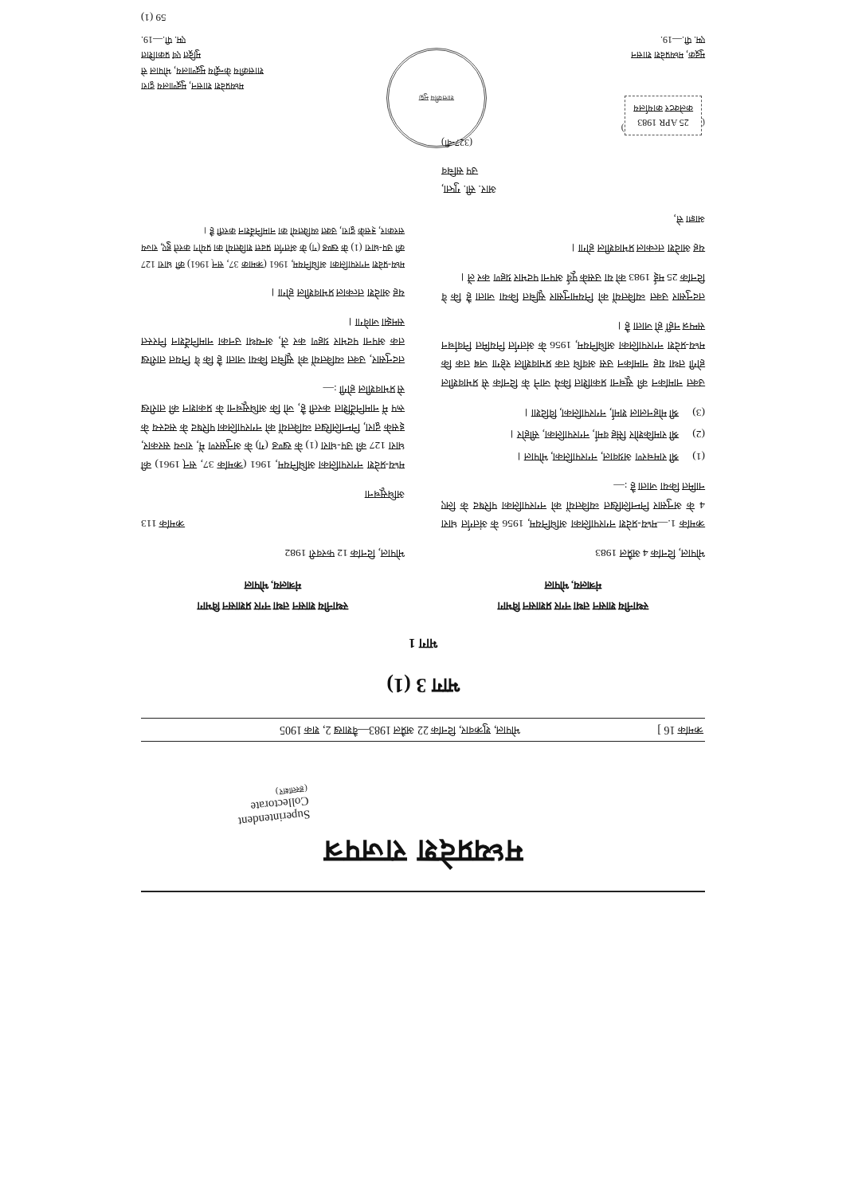मध्यप्रदेश राजपत्र
Superintendent
Collectorate (हस्ताक्षर)
क्रमांक 16 ]
भोपाल, शुक्रवार, दिनांक 22 अप्रैल 1983—वैशाख 2, शक 1905
भाग 3 (1)
भाग 1
स्थानीय शासन तथा नगर प्रशासन विभाग
मंत्रालय, भोपाल
भोपाल, दिनांक 4 अप्रैल 1983
क्रमांक 1.—मध्य-प्रदेश नगरपालिका अधिनियम, 1956 के अंतर्गत धारा 4 के अनुसार निम्नलिखित व्यक्तियों को नगरपालिका परिषद के लिए नामित किया जाता है :—
(1) श्री रामचरण अग्रवाल, नगरपालिका, भोपाल।
(2) श्री रामकिशोर सिंह वर्मा, नगरपालिका, सीहोर।
(3) श्री मोहनलाल शर्मा, नगरपालिका, विदिशा।
उक्त नामांकन की सूचना प्रकाशित किये जाने के दिनांक से प्रभावशील होगी तथा यह नामांकन उस अवधि तक प्रभावशील रहेगा जब तक कि मध्य-प्रदेश नगरपालिका अधिनियम, 1956 के अंतर्गत नियमित निर्वाचन सम्पन्न नहीं हो जाता है।
तदनुसार उक्त व्यक्तियों को नियमानुसार सूचित किया जाता है कि वे दिनांक 25 मई 1983 को या उसके पूर्व अपना पदभार ग्रहण कर लें।
यह आदेश तत्काल प्रभावशील होगा।
आज्ञा से,
आर. सी. गुप्ता,
उप सचिव
(327-वी)
स्थानीय शासन तथा नगर प्रशासन विभाग
मंत्रालय, भोपाल
भोपाल, दिनांक 12 फरवरी 1982
क्रमांक 113
अधिसूचना
मध्य-प्रदेश नगरपालिका अधिनियम, 1961 (क्रमांक 37, सन् 1961) की धारा 127 की उप-धारा (1) के खण्ड (ग) के अनुसरण में, राज्य सरकार, इसके द्वारा, निम्नलिखित व्यक्तियों को नगरपालिका परिषद के सदस्य के रूप में नामनिर्देशित करती है, जो कि अधिसूचना के प्रकाशन की तारीख से प्रभावशील होगी :—
तदनुसार, उक्त व्यक्तियों को सूचित किया जाता है कि वे नियत तारीख तक अपना पदभार ग्रहण कर लें, अन्यथा उनका नामनिर्देशन निरस्त समझा जावेगा।
यह आदेश तत्काल प्रभावशील होगा।
मध्य-प्रदेश नगरपालिका अधिनियम, 1961 (क्रमांक 37, सन् 1961) की धारा 127 की उप-धारा (1) के खण्ड (ग) के अंतर्गत प्रदत्त शक्तियों का प्रयोग करते हुए, राज्य सरकार, इसके द्वारा, उक्त व्यक्तियों का नामनिर्देशन करती है।
(उर्दू/हस्तलिखित टिप्पणी)
25 APR 1983
कलेक्टर कार्यालय
शासकीय मुद्रा
मुद्रक, मध्यप्रदेश शासन
एम. पी.—19.
मध्यप्रदेश शासन, मुद्रणालय द्वारा
शासकीय केन्द्रीय मुद्रणालय, भोपाल से
मुद्रित एवं प्रकाशित
एम. पी.—19.
59 (1)